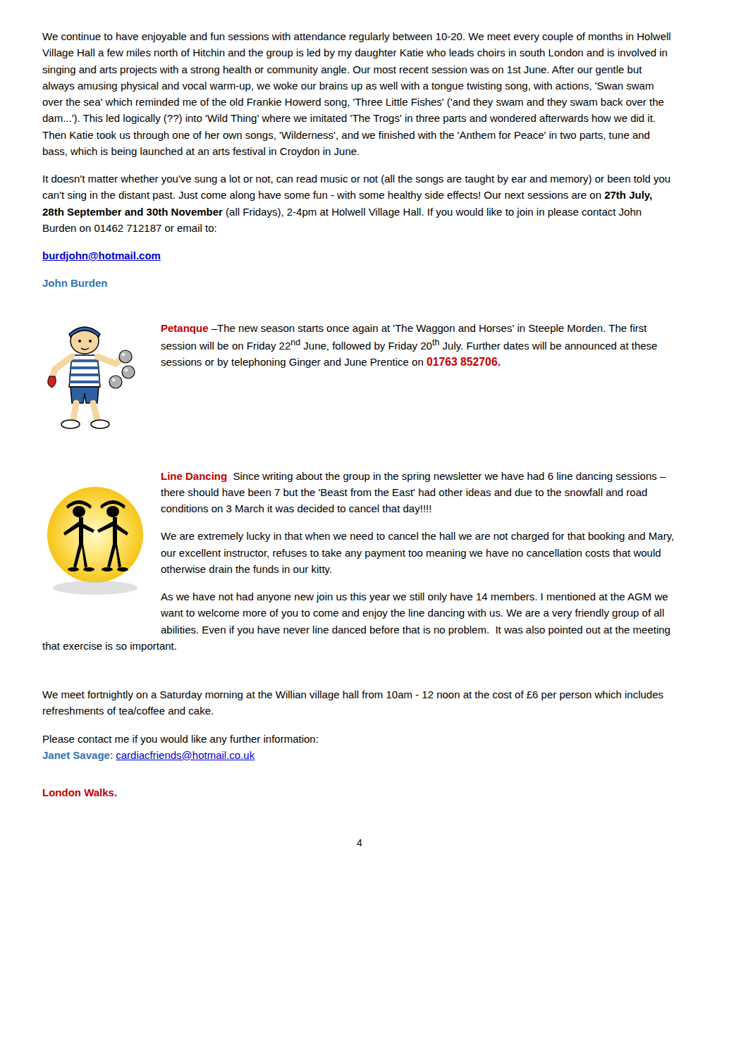We continue to have enjoyable and fun sessions with attendance regularly between 10-20. We meet every couple of months in Holwell Village Hall a few miles north of Hitchin and the group is led by my daughter Katie who leads choirs in south London and is involved in singing and arts projects with a strong health or community angle. Our most recent session was on 1st June. After our gentle but always amusing physical and vocal warm-up, we woke our brains up as well with a tongue twisting song, with actions, 'Swan swam over the sea' which reminded me of the old Frankie Howerd song, 'Three Little Fishes' ('and they swam and they swam back over the dam...'). This led logically (??) into 'Wild Thing' where we imitated 'The Trogs' in three parts and wondered afterwards how we did it. Then Katie took us through one of her own songs, 'Wilderness', and we finished with the 'Anthem for Peace' in two parts, tune and bass, which is being launched at an arts festival in Croydon in June.
It doesn't matter whether you've sung a lot or not, can read music or not (all the songs are taught by ear and memory) or been told you can't sing in the distant past. Just come along have some fun - with some healthy side effects! Our next sessions are on 27th July, 28th September and 30th November (all Fridays), 2-4pm at Holwell Village Hall. If you would like to join in please contact John Burden on 01462 712187 or email to:
burdjohn@hotmail.com
John Burden
Petanque –The new season starts once again at 'The Waggon and Horses' in Steeple Morden. The first session will be on Friday 22nd June, followed by Friday 20th July. Further dates will be announced at these sessions or by telephoning Ginger and June Prentice on 01763 852706.
Line Dancing Since writing about the group in the spring newsletter we have had 6 line dancing sessions – there should have been 7 but the 'Beast from the East' had other ideas and due to the snowfall and road conditions on 3 March it was decided to cancel that day!!!!
We are extremely lucky in that when we need to cancel the hall we are not charged for that booking and Mary, our excellent instructor, refuses to take any payment too meaning we have no cancellation costs that would otherwise drain the funds in our kitty.
As we have not had anyone new join us this year we still only have 14 members. I mentioned at the AGM we want to welcome more of you to come and enjoy the line dancing with us. We are a very friendly group of all abilities. Even if you have never line danced before that is no problem. It was also pointed out at the meeting that exercise is so important.
We meet fortnightly on a Saturday morning at the Willian village hall from 10am - 12 noon at the cost of £6 per person which includes refreshments of tea/coffee and cake.
Please contact me if you would like any further information:
Janet Savage: cardiacfriends@hotmail.co.uk
London Walks.
4